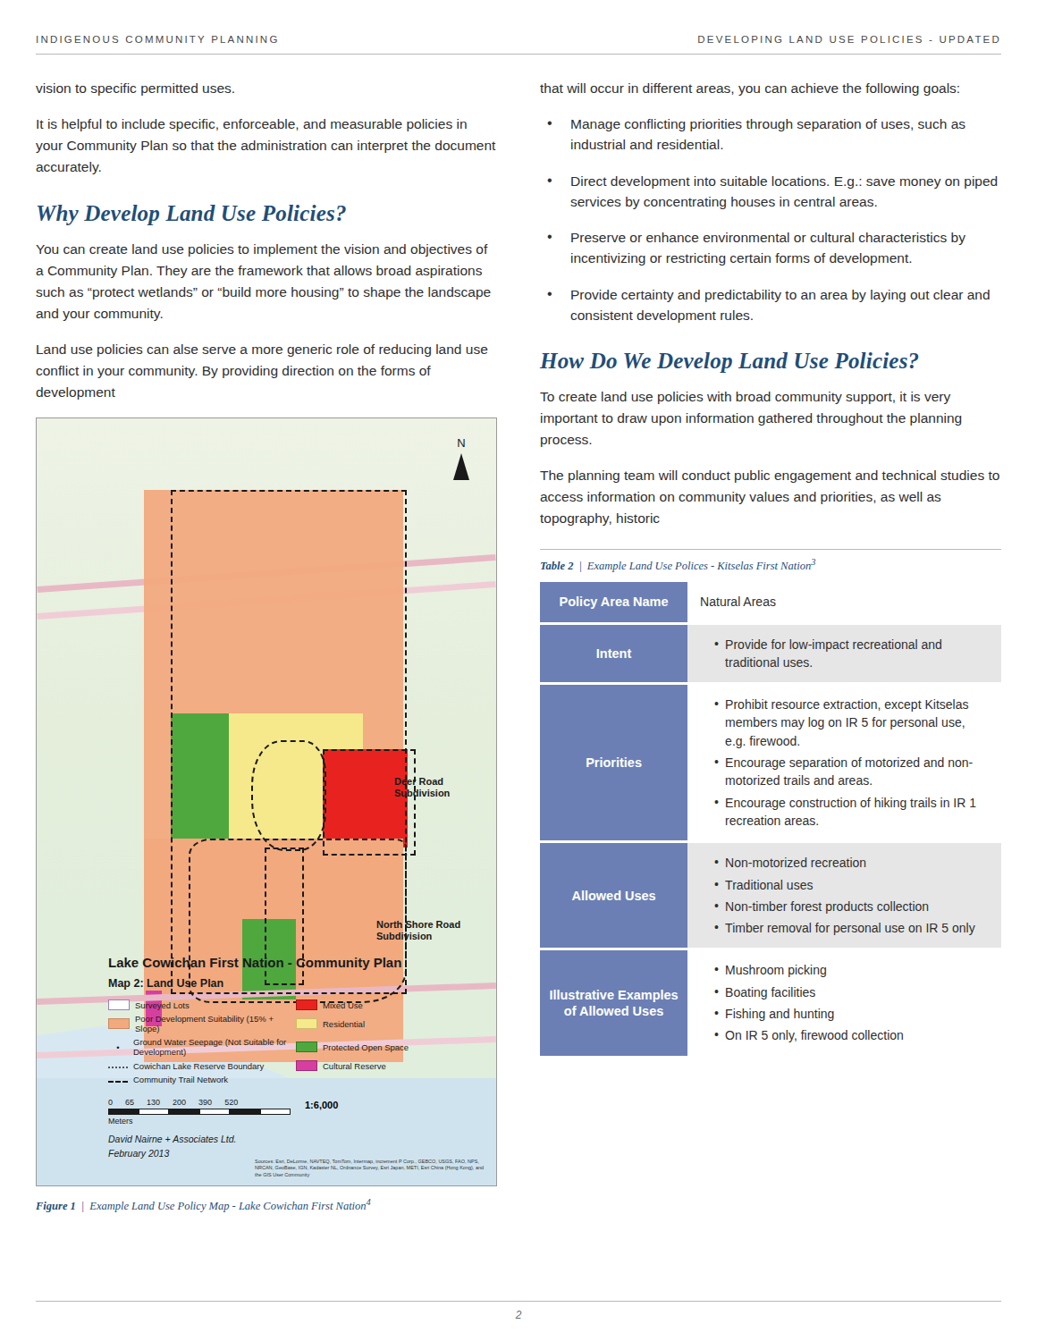Indigenous Community Planning Developing Land Use Policies - Updated
vision to specific permitted uses.
It is helpful to include specific, enforceable, and measurable policies in your Community Plan so that the administration can interpret the document accurately.
Why Develop Land Use Policies?
You can create land use policies to implement the vision and objectives of a Community Plan. They are the framework that allows broad aspirations such as “protect wetlands” or “build more housing” to shape the landscape and your community.
Land use policies can alse serve a more generic role of reducing land use conflict in your community. By providing direction on the forms of development
N
Deer Road
Subdivision
North Shore Road
Subdivision
Lake Cowichan First Nation - Community Plan
Map 2: Land Use Plan
Surveyed Lots
Mixed Use
Poor Development Suitability (15% + Slope)
Residential
•Ground Water Seepage (Not Suitable for Development)
Protected Open Space
Cowichan Lake Reserve Boundary
Cultural Reserve
Community Trail Network
065130200390520
Meters
1:6,000
David Nairne + Associates Ltd.
February 2013
Sources: Esri, DeLorme, NAVTEQ, TomTom, Intermap, increment P Corp., GEBCO, USGS, FAO, NPS, NRCAN, GeoBase, IGN, Kadaster NL, Ordnance Survey, Esri Japan, METI, Esri China (Hong Kong), and the GIS User Community
Figure 1|Example Land Use Policy Map - Lake Cowichan First Nation4
that will occur in different areas, you can achieve the following goals:
Manage conflicting priorities through separation of uses, such as industrial and residential.
Direct development into suitable locations. E.g.: save money on piped services by concentrating houses in central areas.
Preserve or enhance environmental or cultural characteristics by incentivizing or restricting certain forms of development.
Provide certainty and predictability to an area by laying out clear and consistent development rules.
How Do We Develop Land Use Policies?
To create land use policies with broad community support, it is very important to draw upon information gathered throughout the planning process.
The planning team will conduct public engagement and technical studies to access information on community values and priorities, as well as topography, historic
Table 2|Example Land Use Polices - Kitselas First Nation3
| Policy Area Name | Natural Areas |
| Intent | Provide for low-impact recreational and traditional uses. |
| Priorities | Prohibit resource extraction, except Kitselas members may log on IR 5 for personal use, e.g. firewood. Encourage separation of motorized and non-motorized trails and areas. Encourage construction of hiking trails in IR 1 recreation areas. |
| Allowed Uses | Non-motorized recreation Traditional uses Non-timber forest products collection Timber removal for personal use on IR 5 only |
| Illustrative Examples of Allowed Uses | Mushroom picking Boating facilities Fishing and hunting On IR 5 only, firewood collection |
2